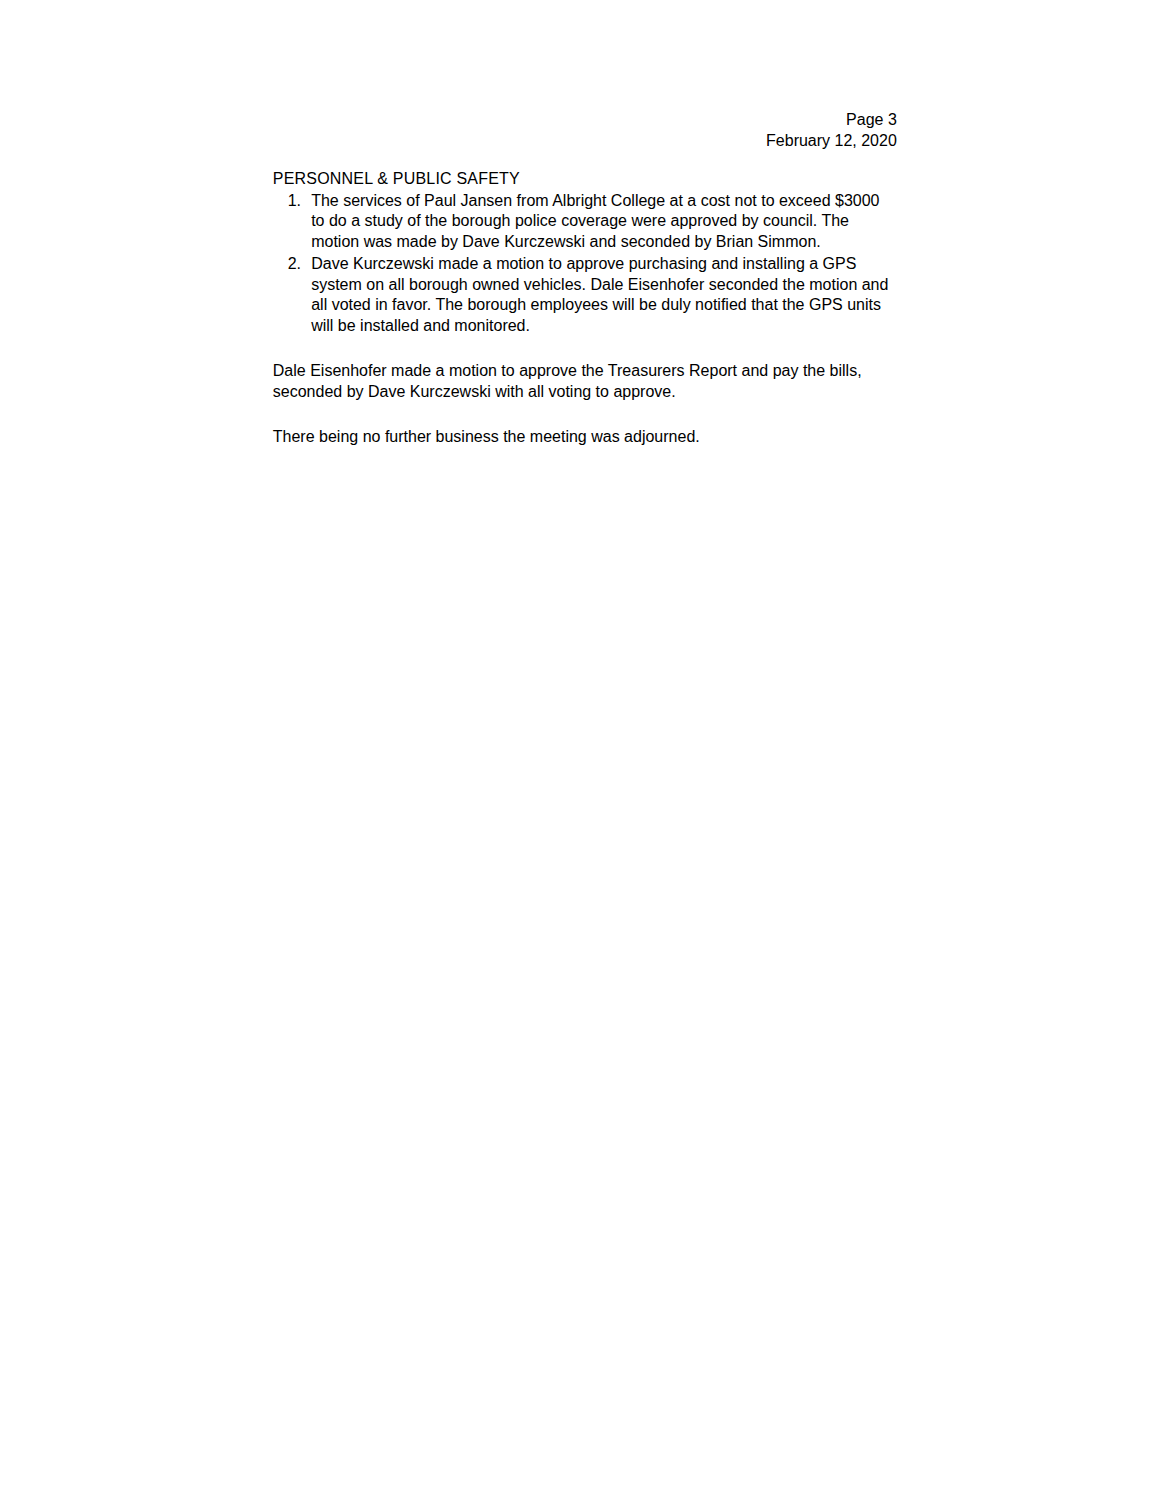Page 3 February 12, 2020
PERSONNEL & PUBLIC SAFETY
The services of Paul Jansen from Albright College at a cost not to exceed $3000 to do a study of the borough police coverage were approved by council. The motion was made by Dave Kurczewski and seconded by Brian Simmon.
Dave Kurczewski made a motion to approve purchasing and installing a GPS system on all borough owned vehicles. Dale Eisenhofer seconded the motion and all voted in favor. The borough employees will be duly notified that the GPS units will be installed and monitored.
Dale Eisenhofer made a motion to approve the Treasurers Report and pay the bills, seconded by Dave Kurczewski with all voting to approve.
There being no further business the meeting was adjourned.